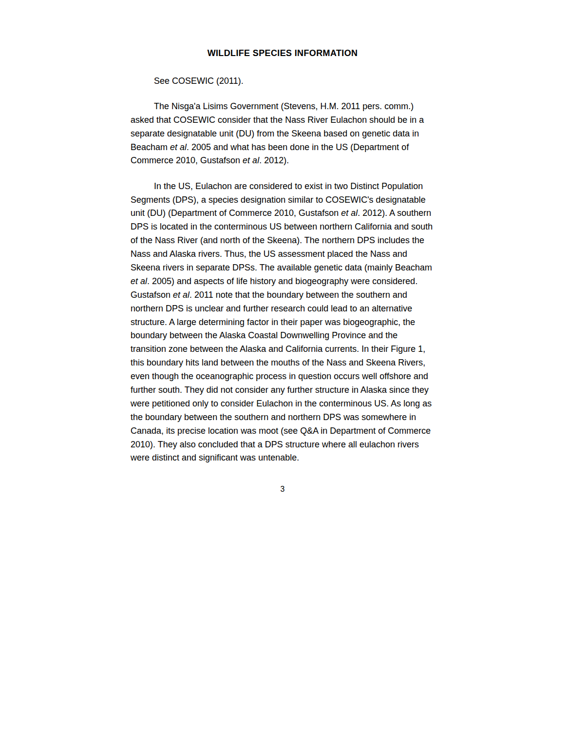WILDLIFE SPECIES INFORMATION
See COSEWIC (2011).
The Nisga'a Lisims Government (Stevens, H.M. 2011 pers. comm.) asked that COSEWIC consider that the Nass River Eulachon should be in a separate designatable unit (DU) from the Skeena based on genetic data in Beacham et al. 2005 and what has been done in the US (Department of Commerce 2010, Gustafson et al. 2012).
In the US, Eulachon are considered to exist in two Distinct Population Segments (DPS), a species designation similar to COSEWIC's designatable unit (DU) (Department of Commerce 2010, Gustafson et al. 2012). A southern DPS is located in the conterminous US between northern California and south of the Nass River (and north of the Skeena). The northern DPS includes the Nass and Alaska rivers. Thus, the US assessment placed the Nass and Skeena rivers in separate DPSs. The available genetic data (mainly Beacham et al. 2005) and aspects of life history and biogeography were considered. Gustafson et al. 2011 note that the boundary between the southern and northern DPS is unclear and further research could lead to an alternative structure. A large determining factor in their paper was biogeographic, the boundary between the Alaska Coastal Downwelling Province and the transition zone between the Alaska and California currents. In their Figure 1, this boundary hits land between the mouths of the Nass and Skeena Rivers, even though the oceanographic process in question occurs well offshore and further south. They did not consider any further structure in Alaska since they were petitioned only to consider Eulachon in the conterminous US. As long as the boundary between the southern and northern DPS was somewhere in Canada, its precise location was moot (see Q&A in Department of Commerce 2010). They also concluded that a DPS structure where all eulachon rivers were distinct and significant was untenable.
3